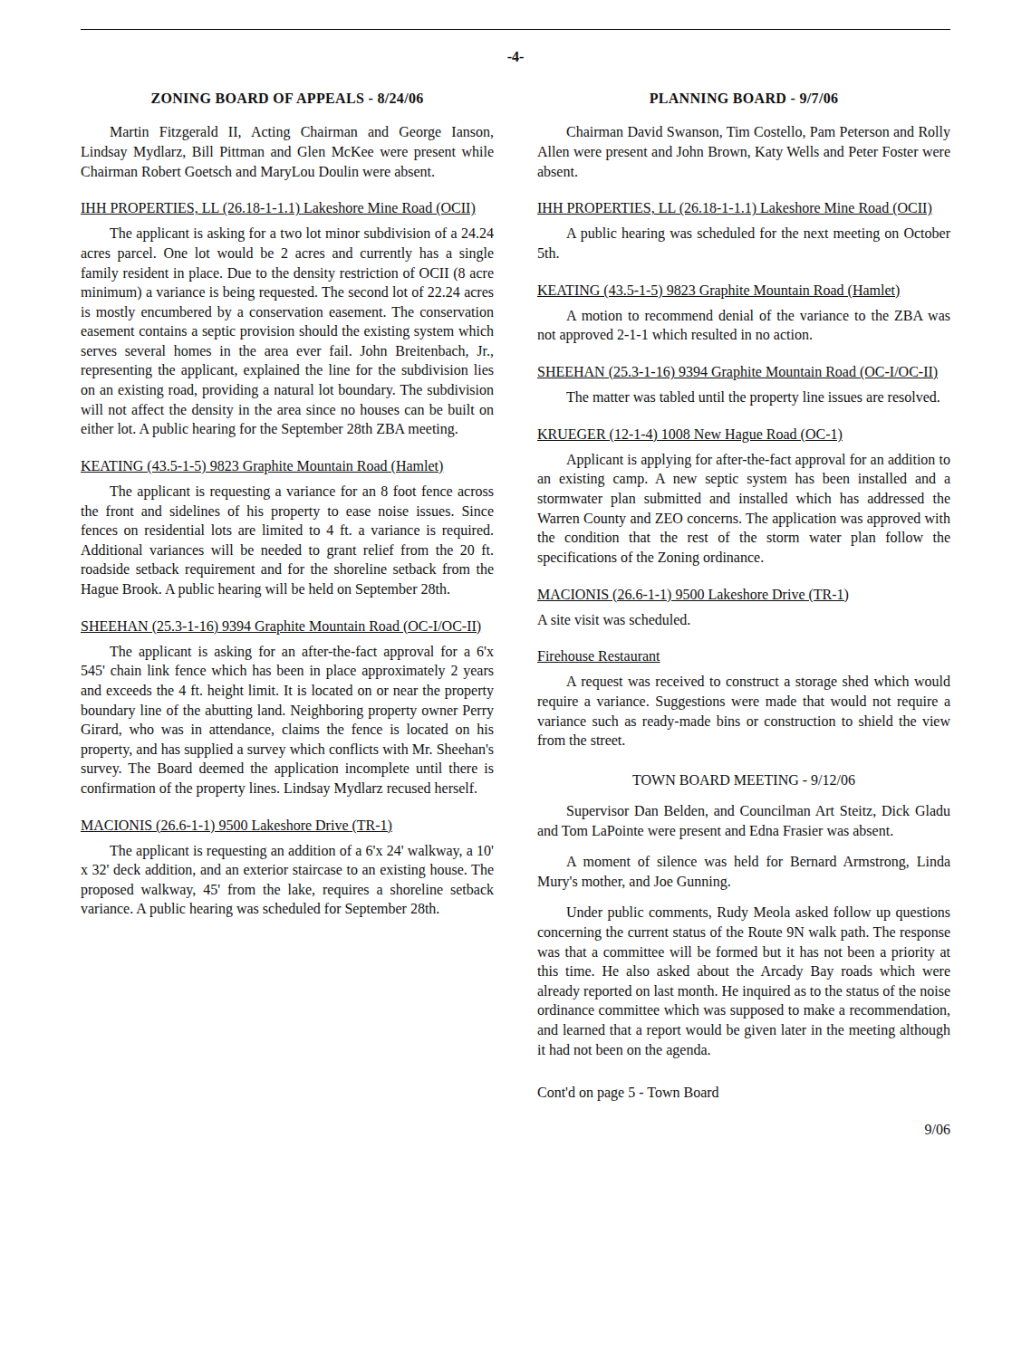-4-
ZONING BOARD OF APPEALS - 8/24/06
Martin Fitzgerald II, Acting Chairman and George Ianson, Lindsay Mydlarz, Bill Pittman and Glen McKee were present while Chairman Robert Goetsch and MaryLou Doulin were absent.
IHH PROPERTIES, LL (26.18-1-1.1) Lakeshore Mine Road (OCII)
The applicant is asking for a two lot minor subdivision of a 24.24 acres parcel. One lot would be 2 acres and currently has a single family resident in place. Due to the density restriction of OCII (8 acre minimum) a variance is being requested. The second lot of 22.24 acres is mostly encumbered by a conservation easement. The conservation easement contains a septic provision should the existing system which serves several homes in the area ever fail. John Breitenbach, Jr., representing the applicant, explained the line for the subdivision lies on an existing road, providing a natural lot boundary. The subdivision will not affect the density in the area since no houses can be built on either lot. A public hearing for the September 28th ZBA meeting.
KEATING (43.5-1-5) 9823 Graphite Mountain Road (Hamlet)
The applicant is requesting a variance for an 8 foot fence across the front and sidelines of his property to ease noise issues. Since fences on residential lots are limited to 4 ft. a variance is required. Additional variances will be needed to grant relief from the 20 ft. roadside setback requirement and for the shoreline setback from the Hague Brook. A public hearing will be held on September 28th.
SHEEHAN (25.3-1-16) 9394 Graphite Mountain Road (OC-I/OC-II)
The applicant is asking for an after-the-fact approval for a 6'x 545' chain link fence which has been in place approximately 2 years and exceeds the 4 ft. height limit. It is located on or near the property boundary line of the abutting land. Neighboring property owner Perry Girard, who was in attendance, claims the fence is located on his property, and has supplied a survey which conflicts with Mr. Sheehan's survey. The Board deemed the application incomplete until there is confirmation of the property lines. Lindsay Mydlarz recused herself.
MACIONIS (26.6-1-1) 9500 Lakeshore Drive (TR-1)
The applicant is requesting an addition of a 6'x 24' walkway, a 10' x 32' deck addition, and an exterior staircase to an existing house. The proposed walkway, 45' from the lake, requires a shoreline setback variance. A public hearing was scheduled for September 28th.
PLANNING BOARD - 9/7/06
Chairman David Swanson, Tim Costello, Pam Peterson and Rolly Allen were present and John Brown, Katy Wells and Peter Foster were absent.
IHH PROPERTIES, LL (26.18-1-1.1) Lakeshore Mine Road (OCII)
A public hearing was scheduled for the next meeting on October 5th.
KEATING (43.5-1-5) 9823 Graphite Mountain Road (Hamlet)
A motion to recommend denial of the variance to the ZBA was not approved 2-1-1 which resulted in no action.
SHEEHAN (25.3-1-16) 9394 Graphite Mountain Road (OC-I/OC-II)
The matter was tabled until the property line issues are resolved.
KRUEGER (12-1-4) 1008 New Hague Road (OC-1)
Applicant is applying for after-the-fact approval for an addition to an existing camp. A new septic system has been installed and a stormwater plan submitted and installed which has addressed the Warren County and ZEO concerns. The application was approved with the condition that the rest of the storm water plan follow the specifications of the Zoning ordinance.
MACIONIS (26.6-1-1) 9500 Lakeshore Drive (TR-1)
A site visit was scheduled.
Firehouse Restaurant
A request was received to construct a storage shed which would require a variance. Suggestions were made that would not require a variance such as ready-made bins or construction to shield the view from the street.
TOWN BOARD MEETING - 9/12/06
Supervisor Dan Belden, and Councilman Art Steitz, Dick Gladu and Tom LaPointe were present and Edna Frasier was absent.
A moment of silence was held for Bernard Armstrong, Linda Mury's mother, and Joe Gunning.
Under public comments, Rudy Meola asked follow up questions concerning the current status of the Route 9N walk path. The response was that a committee will be formed but it has not been a priority at this time. He also asked about the Arcady Bay roads which were already reported on last month. He inquired as to the status of the noise ordinance committee which was supposed to make a recommendation, and learned that a report would be given later in the meeting although it had not been on the agenda.
Cont'd on page 5 - Town Board
9/06